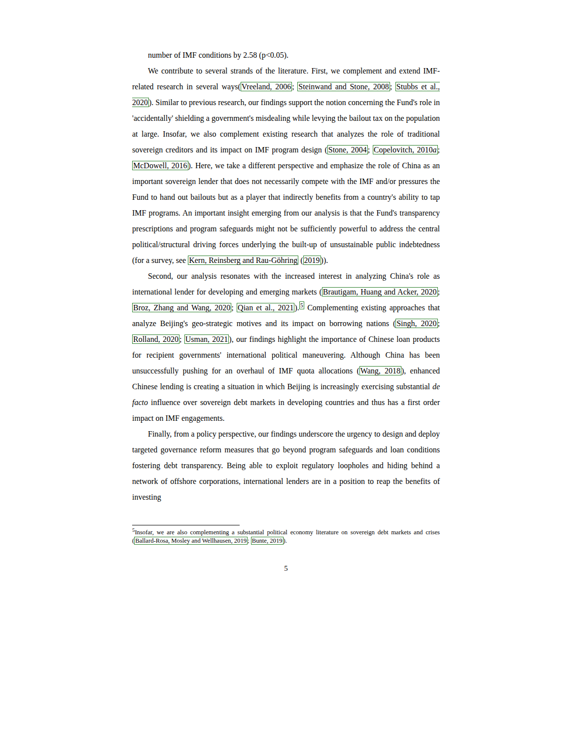number of IMF conditions by 2.58 (p<0.05).
We contribute to several strands of the literature. First, we complement and extend IMF-related research in several ways(Vreeland, 2006; Steinwand and Stone, 2008; Stubbs et al., 2020). Similar to previous research, our findings support the notion concerning the Fund's role in 'accidentally' shielding a government's misdealing while levying the bailout tax on the population at large. Insofar, we also complement existing research that analyzes the role of traditional sovereign creditors and its impact on IMF program design (Stone, 2004; Copelovitch, 2010a; McDowell, 2016). Here, we take a different perspective and emphasize the role of China as an important sovereign lender that does not necessarily compete with the IMF and/or pressures the Fund to hand out bailouts but as a player that indirectly benefits from a country's ability to tap IMF programs. An important insight emerging from our analysis is that the Fund's transparency prescriptions and program safeguards might not be sufficiently powerful to address the central political/structural driving forces underlying the built-up of unsustainable public indebtedness (for a survey, see Kern, Reinsberg and Rau-Göhring (2019)).
Second, our analysis resonates with the increased interest in analyzing China's role as international lender for developing and emerging markets (Brautigam, Huang and Acker, 2020; Broz, Zhang and Wang, 2020; Qian et al., 2021).5 Complementing existing approaches that analyze Beijing's geo-strategic motives and its impact on borrowing nations (Singh, 2020; Rolland, 2020; Usman, 2021), our findings highlight the importance of Chinese loan products for recipient governments' international political maneuvering. Although China has been unsuccessfully pushing for an overhaul of IMF quota allocations (Wang, 2018), enhanced Chinese lending is creating a situation in which Beijing is increasingly exercising substantial de facto influence over sovereign debt markets in developing countries and thus has a first order impact on IMF engagements.
Finally, from a policy perspective, our findings underscore the urgency to design and deploy targeted governance reform measures that go beyond program safeguards and loan conditions fostering debt transparency. Being able to exploit regulatory loopholes and hiding behind a network of offshore corporations, international lenders are in a position to reap the benefits of investing
5Insofar, we are also complementing a substantial political economy literature on sovereign debt markets and crises (Ballard-Rosa, Mosley and Wellhausen, 2019; Bunte, 2019).
5